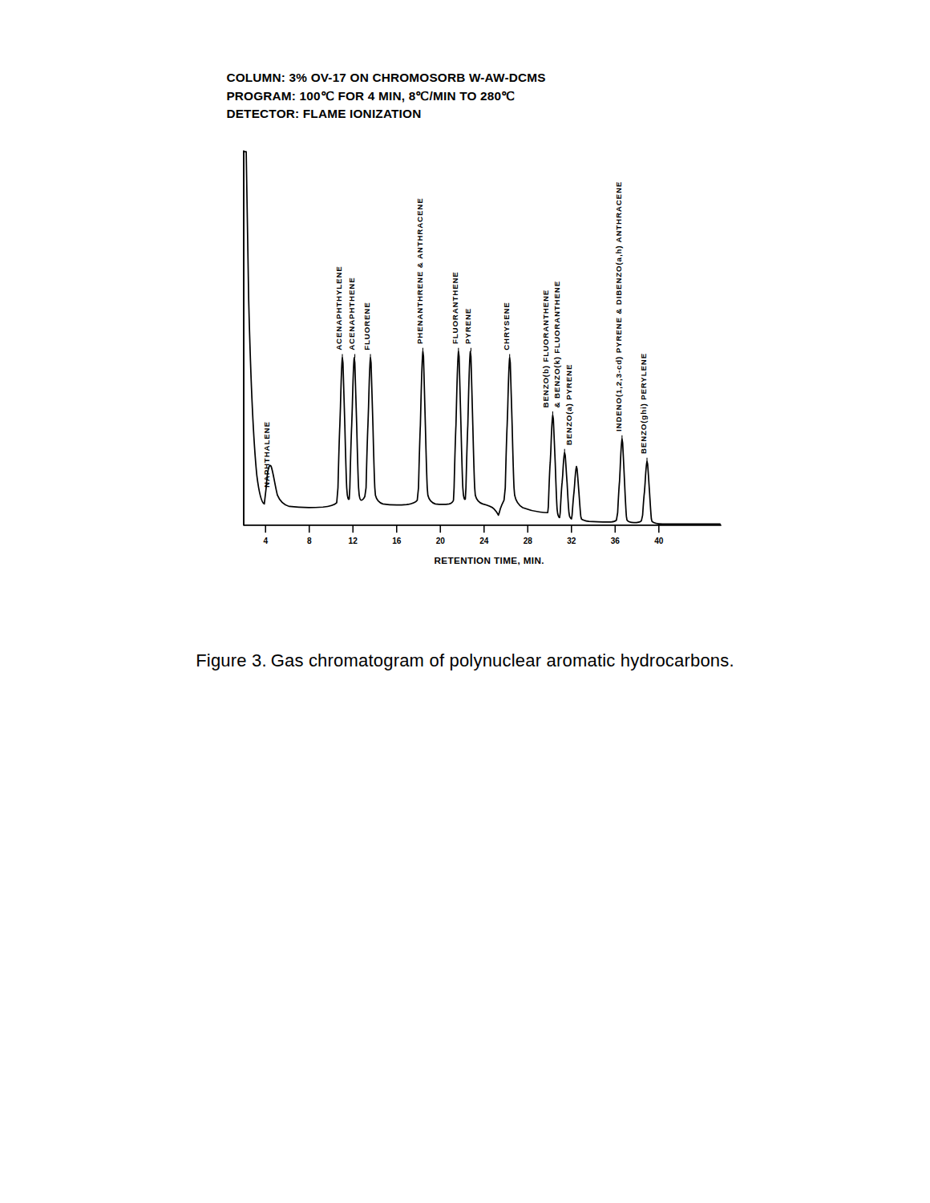COLUMN: 3% OV-17 ON CHROMOSORB W-AW-DCMS
PROGRAM: 100℃ FOR 4 MIN, 8℃/MIN TO 280℃
DETECTOR: FLAME IONIZATION
4 8 12 16 20 24 28 32 36 40 RETENTION TIME, MIN. NAPHTHALENE ACENAPHTHYLENE ACENAPHTHENE FLUORENE PHENANTHRENE & ANTHRACENE FLUORANTHENE PYRENE CHRYSENE BENZO(b) FLUORANTHENE & BENZO(k) FLUORANTHENE BENZO(a) PYRENE INDENO(1,2,3-cd) PYRENE & DIBENZO(a,h) ANTHRACENE BENZO(ghi) PERYLENE
Figure 3. Gas chromatogram of polynuclear aromatic hydrocarbons.